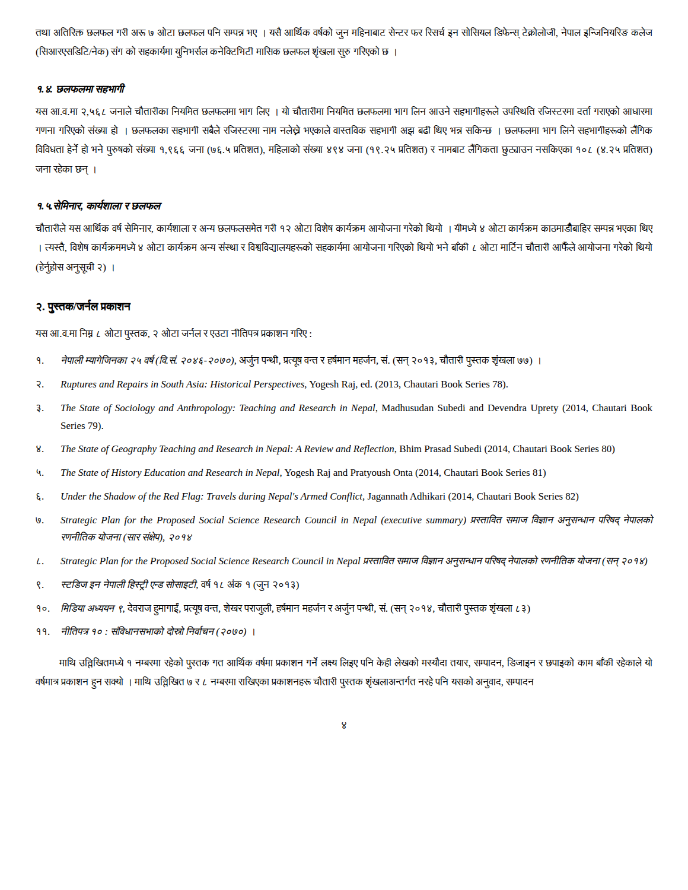तथा अतिरिक्त छलफल गरी अरू ७ ओटा छलफल पनि सम्पन्न भए । यसै आर्थिक वर्षको जुन महिनाबाट सेन्टर फर रिसर्च इन सोसियल डिफेन्स् टेक्नोलोजी, नेपाल इन्जिनियरिङ कलेज (सिआरएसडिटि/नेक) संग को सहकार्यमा युनिभर्सल कनेक्टिभिटी मासिक छलफल शृंखला सुरु गरिएको छ ।
१.४. छलफलमा सहभागी
यस आ.व.मा २,५६८ जनाले चौतारीका नियमित छलफलमा भाग लिए । यो चौतारीमा नियमित छलफलमा भाग लिन आउने सहभागीहरूले उपस्थिति रजिस्टरमा दर्ता गराएको आधारमा गणना गरिएको संख्या हो । छलफलका सहभागी सबैले रजिस्टरमा नाम नलेख्ने भएकाले वास्तविक सहभागी अझ बढी थिए भन्न सकिन्छ । छलफलमा भाग लिने सहभागीहरूको लैंगिक विविधता हेर्ने हो भने पुरुषको संख्या १,९६६ जना (७६.५ प्रतिशत), महिलाको संख्या ४९४ जना (१९.२५ प्रतिशत) र नामबाट लैंगिकता छुट्याउन नसकिएका १०८ (४.२५ प्रतिशत) जना रहेका छन् ।
१.५.सेमिनार, कार्यशाला र छलफल
चौतारीले यस आर्थिक वर्ष सेमिनार, कार्यशाला र अन्य छलफलसमेत गरी १२ ओटा विशेष कार्यक्रम आयोजना गरेको थियो । यीमध्ये ४ ओटा कार्यक्रम काठमाडौँबाहिर सम्पन्न भएका थिए । त्यस्तै, विशेष कार्यक्रममध्ये ४ ओटा कार्यक्रम अन्य संस्था र विश्वविद्यालयहरूको सहकार्यमा आयोजना गरिएको थियो भने बाँकी ८ ओटा मार्टिन चौतारी आफैँले आयोजना गरेको थियो (हेर्नुहोस अनुसूची २) ।
२. पुस्तक/जर्नल प्रकाशन
यस आ.व.मा निम्न ८ ओटा पुस्तक, २ ओटा जर्नल र एउटा नीतिपत्र प्रकाशन गरिए :
१. नेपाली म्यागेजिनका २५ वर्ष (वि.सं. २०४६-२०७०), अर्जुन पन्थी, प्रत्यूष वन्त र हर्षमान महर्जन, सं. (सन् २०१३, चौतारी पुस्तक शृंखला ७७) ।
२. Ruptures and Repairs in South Asia: Historical Perspectives, Yogesh Raj, ed. (2013, Chautari Book Series 78).
३. The State of Sociology and Anthropology: Teaching and Research in Nepal, Madhusudan Subedi and Devendra Uprety (2014, Chautari Book Series 79).
४. The State of Geography Teaching and Research in Nepal: A Review and Reflection, Bhim Prasad Subedi (2014, Chautari Book Series 80)
५. The State of History Education and Research in Nepal, Yogesh Raj and Pratyoush Onta (2014, Chautari Book Series 81)
६. Under the Shadow of the Red Flag: Travels during Nepal's Armed Conflict, Jagannath Adhikari (2014, Chautari Book Series 82)
७. Strategic Plan for the Proposed Social Science Research Council in Nepal (executive summary) प्रस्तावित समाज विज्ञान अनुसन्धान परिषद् नेपालको रणनीतिक योजना (सार संक्षेप), २०१४
८. Strategic Plan for the Proposed Social Science Research Council in Nepal प्रस्तावित समाज विज्ञान अनुसन्धान परिषद् नेपालको रणनीतिक योजना (सन् २०१४)
९. स्टडिज इन नेपाली हिस्ट्री एन्ड सोसाइटी, वर्ष १८ अंक १ (जुन २०१३)
१०. मिडिया अध्ययन ९, देवराज हुमागाईं, प्रत्यूष वन्त, शेखर पराजुली, हर्षमान महर्जन र अर्जुन पन्थी, सं. (सन् २०१४, चौतारी पुस्तक शृंखला ८३)
११. नीतिपत्र १० : संविधानसभाको दोस्रो निर्वाचन (२०७०) ।
माथि उल्लिखितमध्ये १ नम्बरमा रहेको पुस्तक गत आर्थिक वर्षमा प्रकाशन गर्ने लक्ष्य लिइए पनि केही लेखको मस्यौदा तयार, सम्पादन, डिजाइन र छपाइको काम बाँकी रहेकाले यो वर्षमात्र प्रकाशन हुन सक्यो । माथि उल्लिखित ७ र ८ नम्बरमा राखिएका प्रकाशनहरू चौतारी पुस्तक शृंखलाअन्तर्गत नरहे पनि यसको अनुवाद, सम्पादन
४